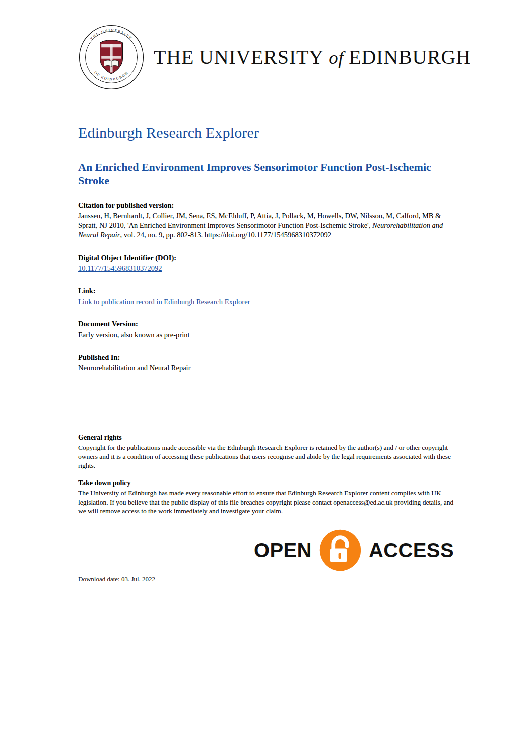THE UNIVERSITY OF EDINBURGH
THE UNIVERSITY of EDINBURGH
Edinburgh Research Explorer
An Enriched Environment Improves Sensorimotor Function Post-Ischemic Stroke
Citation for published version:
Janssen, H, Bernhardt, J, Collier, JM, Sena, ES, McElduff, P, Attia, J, Pollack, M, Howells, DW, Nilsson, M, Calford, MB & Spratt, NJ 2010, 'An Enriched Environment Improves Sensorimotor Function Post-Ischemic Stroke', Neurorehabilitation and Neural Repair, vol. 24, no. 9, pp. 802-813. https://doi.org/10.1177/1545968310372092
Digital Object Identifier (DOI):
10.1177/1545968310372092
Link:
Link to publication record in Edinburgh Research Explorer
Document Version:
Early version, also known as pre-print
Published In:
Neurorehabilitation and Neural Repair
General rights
Copyright for the publications made accessible via the Edinburgh Research Explorer is retained by the author(s) and / or other copyright owners and it is a condition of accessing these publications that users recognise and abide by the legal requirements associated with these rights.
Take down policy
The University of Edinburgh has made every reasonable effort to ensure that Edinburgh Research Explorer content complies with UK legislation. If you believe that the public display of this file breaches copyright please contact openaccess@ed.ac.uk providing details, and we will remove access to the work immediately and investigate your claim.
OPEN
ACCESS
Download date: 03. Jul. 2022